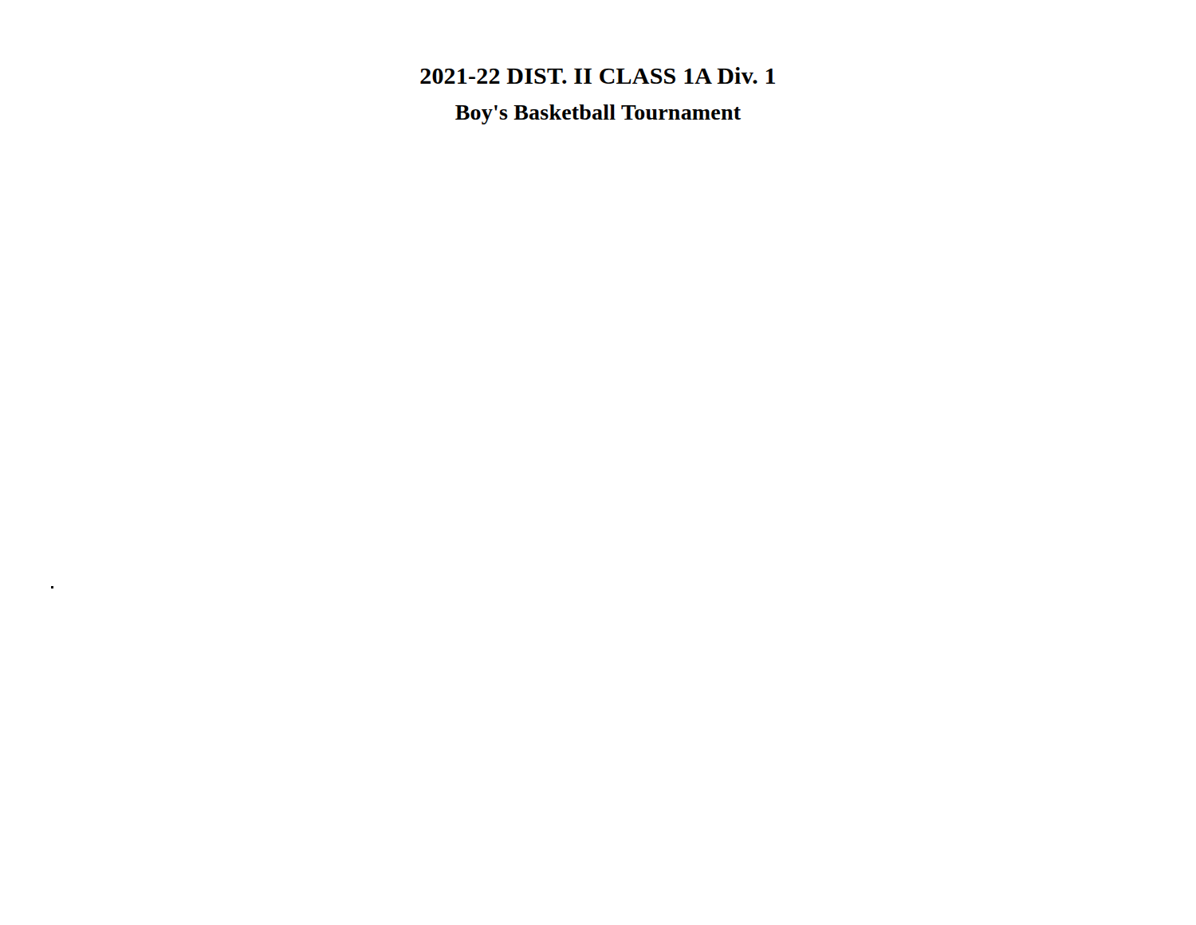2021-22 DIST. II CLASS 1A Div. 1Boy's Basketball Tournament